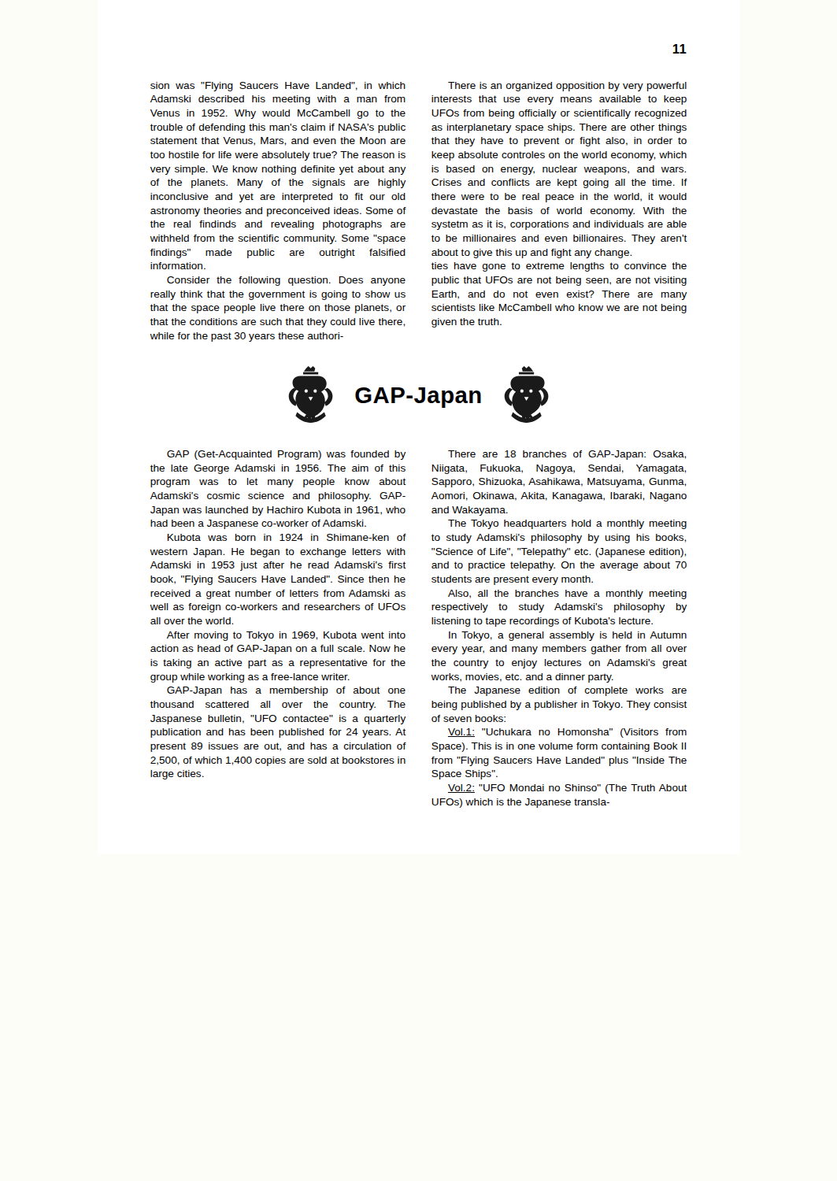11
sion was "Flying Saucers Have Landed", in which Adamski described his meeting with a man from Venus in 1952. Why would McCambell go to the trouble of defending this man's claim if NASA's public statement that Venus, Mars, and even the Moon are too hostile for life were absolutely true? The reason is very simple. We know nothing definite yet about any of the planets. Many of the signals are highly inconclusive and yet are interpreted to fit our old astronomy theories and preconceived ideas. Some of the real findinds and revealing photographs are withheld from the scientific community. Some "space findings" made public are outright falsified information.
Consider the following question. Does anyone really think that the government is going to show us that the space people live there on those planets, or that the conditions are such that they could live there, while for the past 30 years these authori-
There is an organized opposition by very powerful interests that use every means available to keep UFOs from being officially or scientifically recognized as interplanetary space ships. There are other things that they have to prevent or fight also, in order to keep absolute controles on the world economy, which is based on energy, nuclear weapons, and wars. Crises and conflicts are kept going all the time. If there were to be real peace in the world, it would devastate the basis of world economy. With the systetm as it is, corporations and individuals are able to be millionaires and even billionaires. They aren't about to give this up and fight any change.
ties have gone to extreme lengths to convince the public that UFOs are not being seen, are not visiting Earth, and do not even exist? There are many scientists like McCambell who know we are not being given the truth.
GAP-Japan
GAP (Get-Acquainted Program) was founded by the late George Adamski in 1956. The aim of this program was to let many people know about Adamski's cosmic science and philosophy. GAP-Japan was launched by Hachiro Kubota in 1961, who had been a Jaspanese co-worker of Adamski.
Kubota was born in 1924 in Shimane-ken of western Japan. He began to exchange letters with Adamski in 1953 just after he read Adamski's first book, "Flying Saucers Have Landed". Since then he received a great number of letters from Adamski as well as foreign co-workers and researchers of UFOs all over the world.
After moving to Tokyo in 1969, Kubota went into action as head of GAP-Japan on a full scale. Now he is taking an active part as a representative for the group while working as a free-lance writer.
GAP-Japan has a membership of about one thousand scattered all over the country. The Jaspanese bulletin, "UFO contactee" is a quarterly publication and has been published for 24 years. At present 89 issues are out, and has a circulation of 2,500, of which 1,400 copies are sold at bookstores in large cities.
There are 18 branches of GAP-Japan: Osaka, Niigata, Fukuoka, Nagoya, Sendai, Yamagata, Sapporo, Shizuoka, Asahikawa, Matsuyama, Gunma, Aomori, Okinawa, Akita, Kanagawa, Ibaraki, Nagano and Wakayama.
The Tokyo headquarters hold a monthly meeting to study Adamski's philosophy by using his books, "Science of Life", "Telepathy" etc. (Japanese edition), and to practice telepathy. On the average about 70 students are present every month.
Also, all the branches have a monthly meeting respectively to study Adamski's philosophy by listening to tape recordings of Kubota's lecture.
In Tokyo, a general assembly is held in Autumn every year, and many members gather from all over the country to enjoy lectures on Adamski's great works, movies, etc. and a dinner party.
The Japanese edition of complete works are being published by a publisher in Tokyo. They consist of seven books:
Vol.1: "Uchukara no Homonsha" (Visitors from Space). This is in one volume form containing Book II from "Flying Saucers Have Landed" plus "Inside The Space Ships".
Vol.2: "UFO Mondai no Shinso" (The Truth About UFOs) which is the Japanese transla-